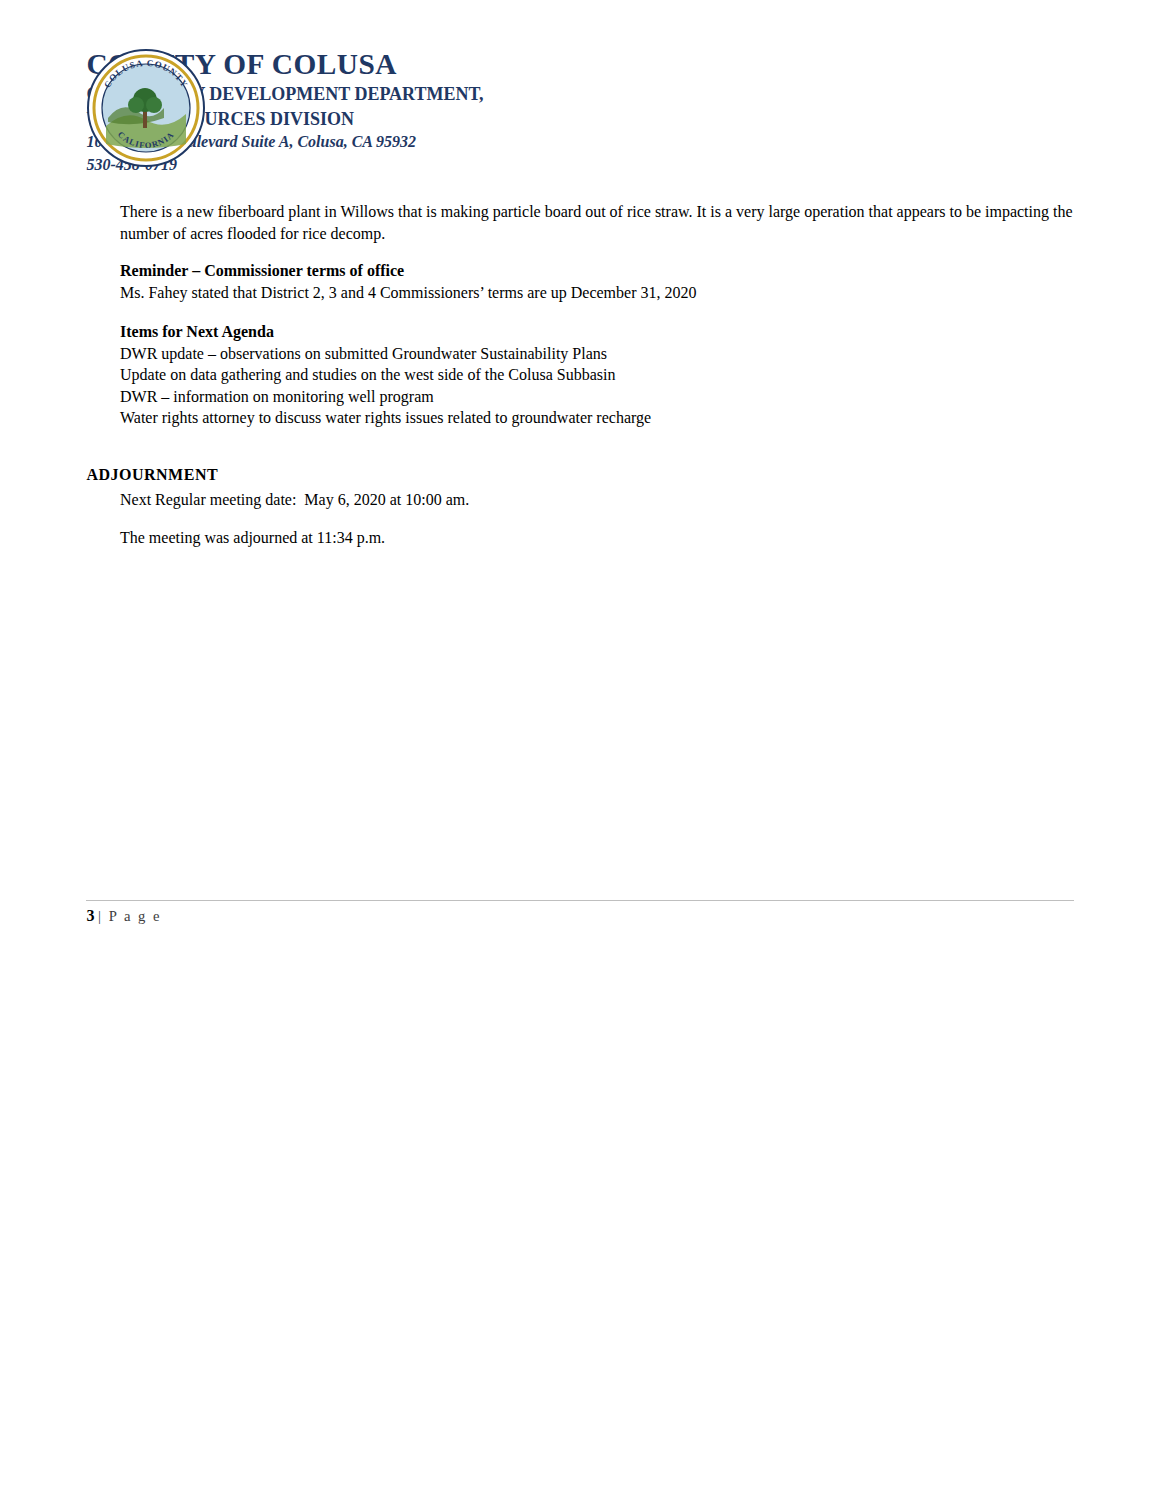COLUSA COUNTY CALIFORNIA
COUNTY OF COLUSA
COMMUNITY DEVELOPMENT DEPARTMENT,
WATER RESOURCES DIVISION
100 Sunrise Boulevard Suite A, Colusa, CA 95932
530-458-0719
There is a new fiberboard plant in Willows that is making particle board out of rice straw. It is a very large operation that appears to be impacting the number of acres flooded for rice decomp.
Reminder – Commissioner terms of office
Ms. Fahey stated that District 2, 3 and 4 Commissioners’ terms are up December 31, 2020
Items for Next Agenda
DWR update – observations on submitted Groundwater Sustainability Plans
Update on data gathering and studies on the west side of the Colusa Subbasin
DWR – information on monitoring well program
Water rights attorney to discuss water rights issues related to groundwater recharge
ADJOURNMENT
Next Regular meeting date: May 6, 2020 at 10:00 am.
The meeting was adjourned at 11:34 p.m.
3 | P a g e